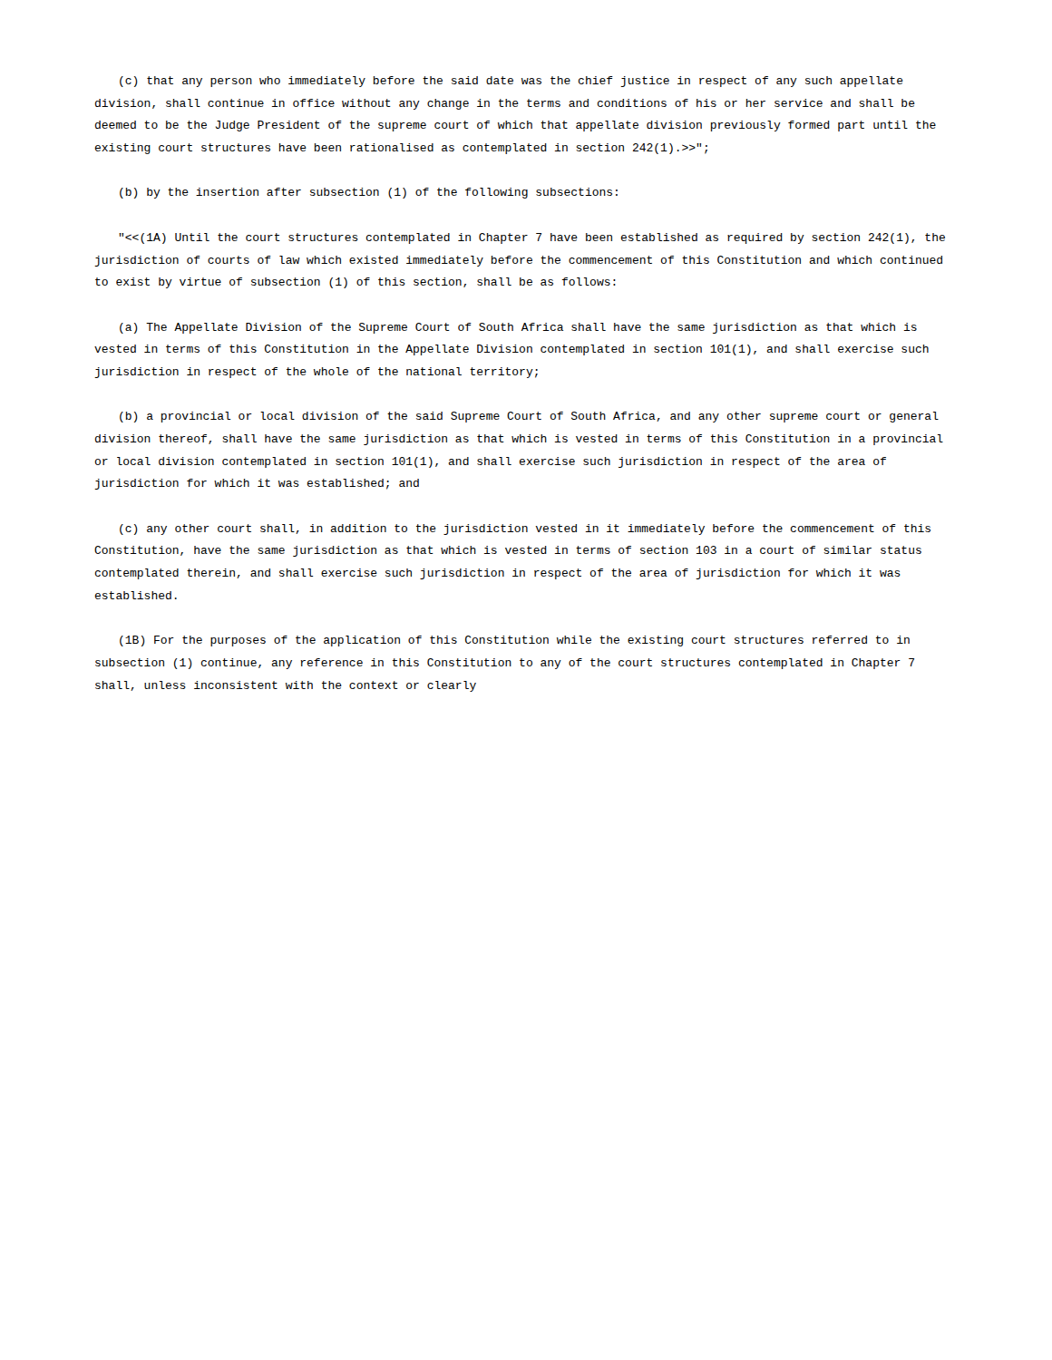(c) that any person who immediately before the said date was the chief justice in respect of any such appellate division, shall continue in office without any change in the terms and conditions of his or her service and shall be deemed to be the Judge President of the supreme court of which that appellate division previously formed part until the existing court structures have been rationalised as contemplated in section 242(1).>>";
(b) by the insertion after subsection (1) of the following subsections:
"<<(1A) Until the court structures contemplated in Chapter 7 have been established as required by section 242(1), the jurisdiction of courts of law which existed immediately before the commencement of this Constitution and which continued to exist by virtue of subsection (1) of this section, shall be as follows:
(a) The Appellate Division of the Supreme Court of South Africa shall have the same jurisdiction as that which is vested in terms of this Constitution in the Appellate Division contemplated in section 101(1), and shall exercise such jurisdiction in respect of the whole of the national territory;
(b) a provincial or local division of the said Supreme Court of South Africa, and any other supreme court or general division thereof, shall have the same jurisdiction as that which is vested in terms of this Constitution in a provincial or local division contemplated in section 101(1), and shall exercise such jurisdiction in respect of the area of jurisdiction for which it was established; and
(c) any other court shall, in addition to the jurisdiction vested in it immediately before the commencement of this Constitution, have the same jurisdiction as that which is vested in terms of section 103 in a court of similar status contemplated therein, and shall exercise such jurisdiction in respect of the area of jurisdiction for which it was established.
(1B) For the purposes of the application of this Constitution while the existing court structures referred to in subsection (1) continue, any reference in this Constitution to any of the court structures contemplated in Chapter 7 shall, unless inconsistent with the context or clearly